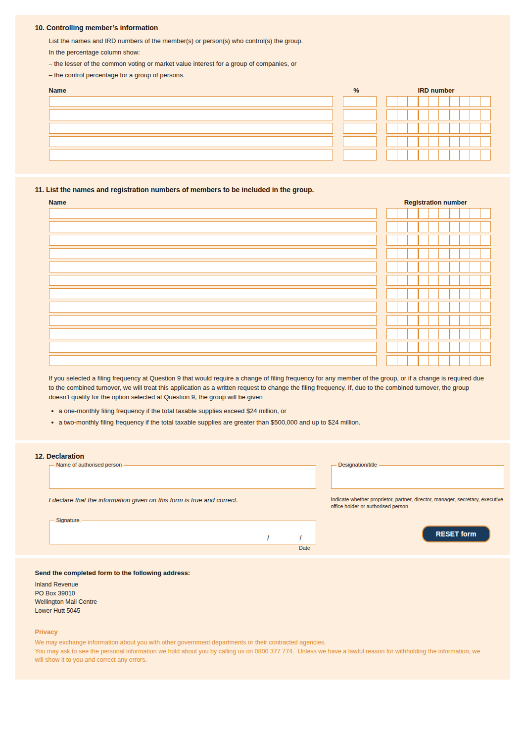10. Controlling member’s information
List the names and IRD numbers of the member(s) or person(s) who control(s) the group.
In the percentage column show:
– the lesser of the common voting or market value interest for a group of companies, or
– the control percentage for a group of persons.
Name
%
IRD number
11. List the names and registration numbers of members to be included in the group.
Name
Registration number
If you selected a filing frequency at Question 9 that would require a change of filing frequency for any member of the group, or if a change is required due to the combined turnover, we will treat this application as a written request to change the filing frequency. If, due to the combined turnover, the group doesn’t qualify for the option selected at Question 9, the group will be given
a one-monthly filing frequency if the total taxable supplies exceed $24 million, or
a two-monthly filing frequency if the total taxable supplies are greater than $500,000 and up to $24 million.
12. Declaration
Name of authorised person
I declare that the information given on this form is true and correct.
Designation/title
Indicate whether proprietor, partner, director, manager, secretary, executive office holder or authorised person.
Signature / / Date
RESET form
Send the completed form to the following address:
Inland Revenue
PO Box 39010
Wellington Mail Centre
Lower Hutt 5045
Privacy
We may exchange information about you with other government departments or their contracted agencies.
You may ask to see the personal information we hold about you by calling us on 0800 377 774. Unless we have a lawful reason for withholding the information, we will show it to you and correct any errors.